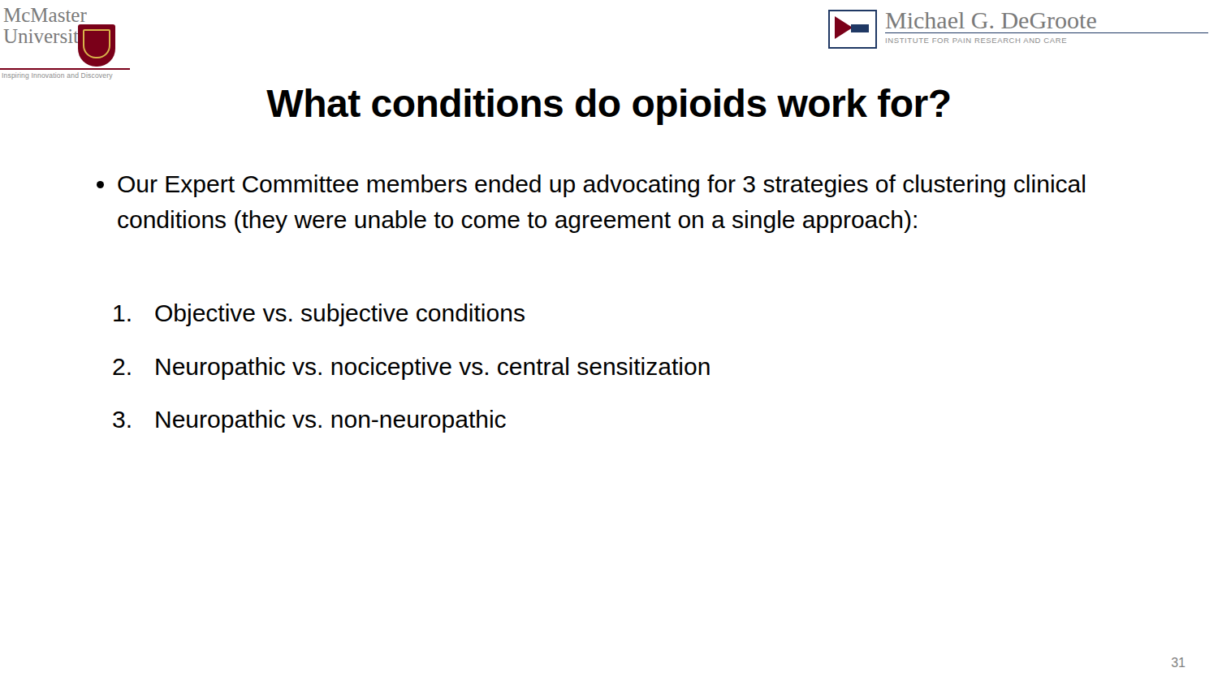McMaster
University
Inspiring Innovation and Discovery
Michael G. DeGroote
INSTITUTE FOR PAIN RESEARCH AND CARE
What conditions do opioids work for?
Our Expert Committee members ended up advocating for 3 strategies of clustering clinical conditions (they were unable to come to agreement on a single approach):
Objective vs. subjective conditions
Neuropathic vs. nociceptive vs. central sensitization
Neuropathic vs. non-neuropathic
31